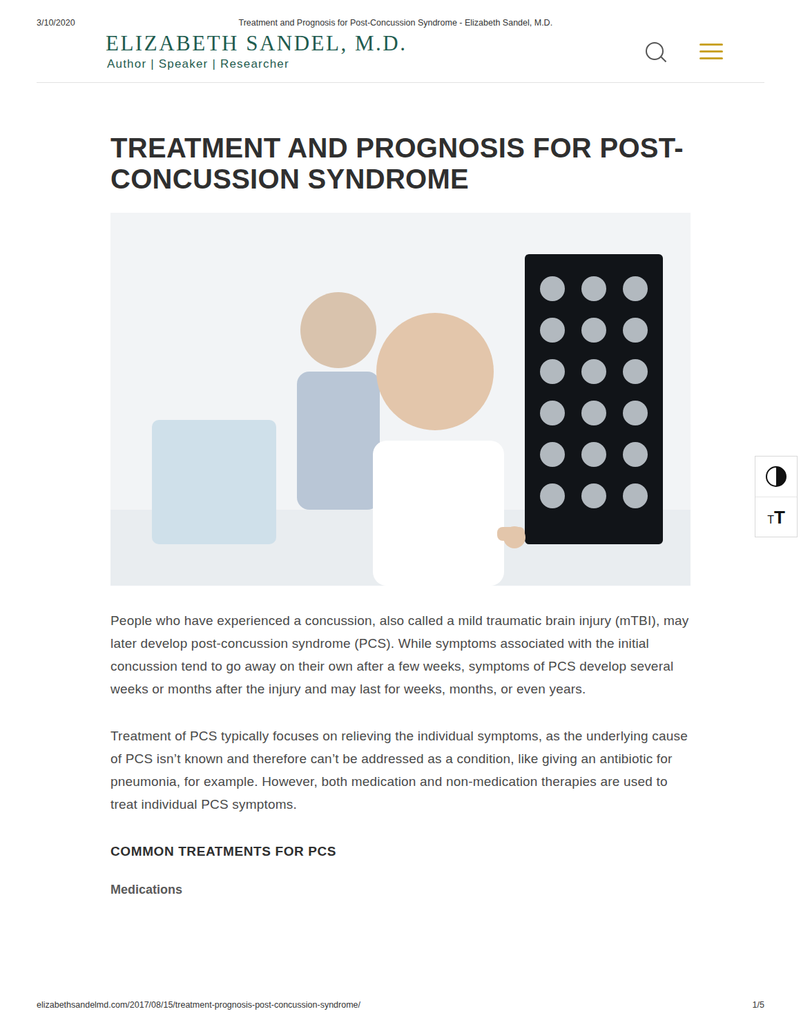3/10/2020
Treatment and Prognosis for Post-Concussion Syndrome - Elizabeth Sandel, M.D.
ELIZABETH SANDEL, M.D.
Author | Speaker | Researcher
TT
Treatment and Prognosis for Post-Concussion Syndrome
People who have experienced a concussion, also called a mild traumatic brain injury (mTBI), may later develop post-concussion syndrome (PCS). While symptoms associated with the initial concussion tend to go away on their own after a few weeks, symptoms of PCS develop several weeks or months after the injury and may last for weeks, months, or even years.
Treatment of PCS typically focuses on relieving the individual symptoms, as the underlying cause of PCS isn’t known and therefore can’t be addressed as a condition, like giving an antibiotic for pneumonia, for example. However, both medication and non-medication therapies are used to treat individual PCS symptoms.
Common Treatments for PCS
Medications
elizabethsandelmd.com/2017/08/15/treatment-prognosis-post-concussion-syndrome/
1/5